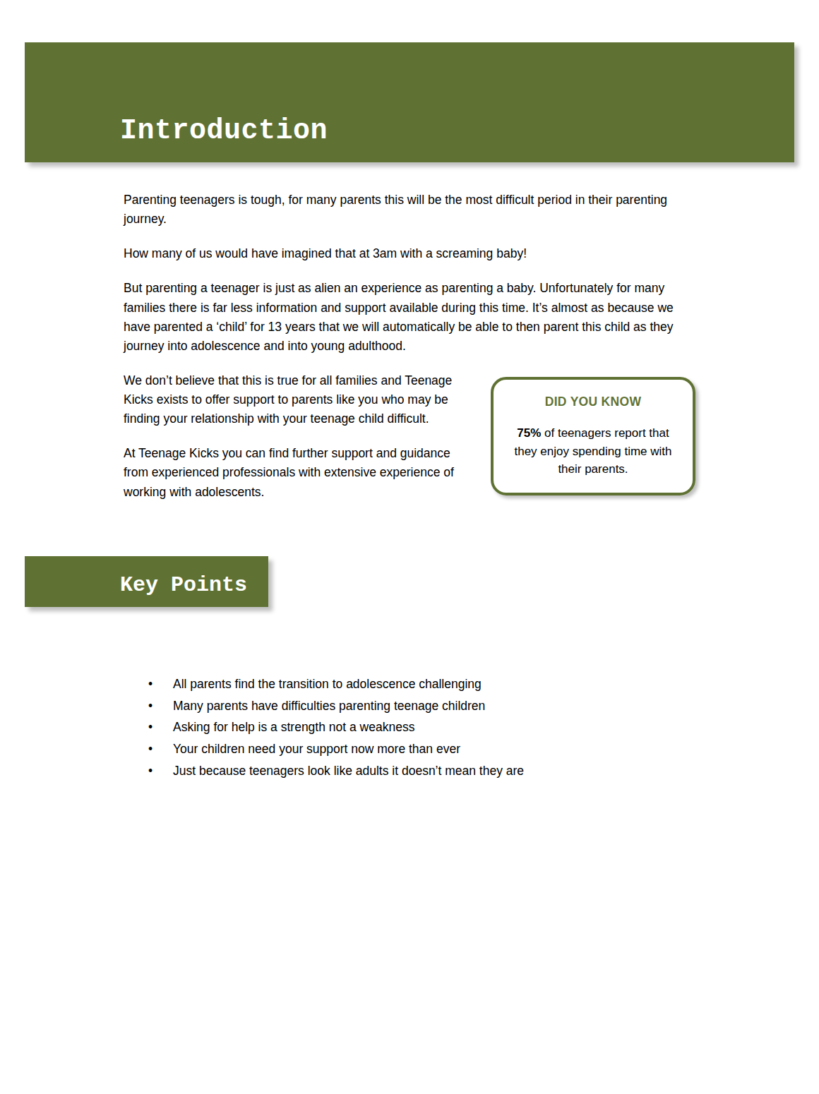Introduction
Parenting teenagers is tough, for many parents this will be the most difficult period in their parenting journey.
How many of us would have imagined that at 3am with a screaming baby!
But parenting a teenager is just as alien an experience as parenting a baby. Unfortunately for many families there is far less information and support available during this time. It’s almost as because we have parented a ‘child’ for 13 years that we will automatically be able to then parent this child as they journey into adolescence and into young adulthood.
DID YOU KNOW
75% of teenagers report that they enjoy spending time with their parents.
We don’t believe that this is true for all families and Teenage Kicks exists to offer support to parents like you who may be finding your relationship with your teenage child difficult.
At Teenage Kicks you can find further support and guidance from experienced professionals with extensive experience of working with adolescents.
Key Points
All parents find the transition to adolescence challenging
Many parents have difficulties parenting teenage children
Asking for help is a strength not a weakness
Your children need your support now more than ever
Just because teenagers look like adults it doesn’t mean they are